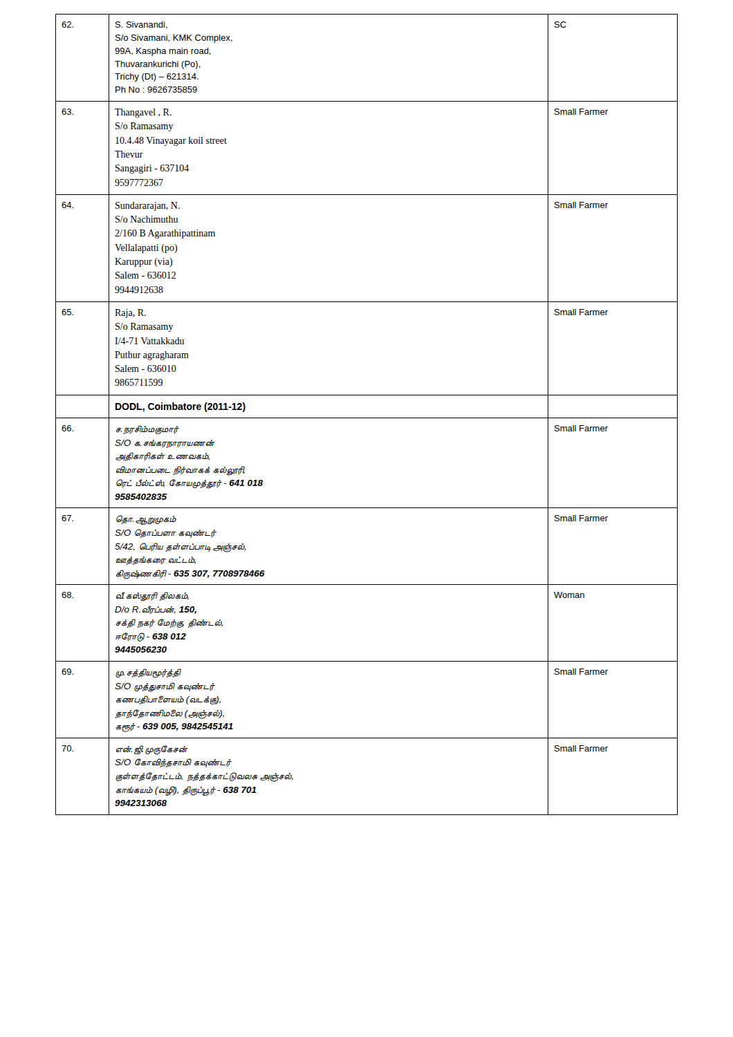| 62. | S. Sivanandi, S/o Sivamani, KMK Complex, 99A, Kaspha main road, Thuvarankurichi (Po), Trichy (Dt) – 621314. Ph No : 9626735859 | SC |
| 63. | Thangavel , R. S/o Ramasamy 10.4.48 Vinayagar koil street Thevur Sangagiri - 637104 9597772367 | Small Farmer |
| 64. | Sundararajan, N. S/o Nachimuthu 2/160 B Agarathipattinam Vellalapatti (po) Karuppur (via) Salem - 636012 9944912638 | Small Farmer |
| 65. | Raja, R. S/o Ramasamy I/4-71 Vattakkadu Puthur agragharam Salem - 636010 9865711599 | Small Farmer |
| | DODL, Coimbatore (2011-12) | |
| 66. | ச.நரசிம்மகுமார் S/O க.சங்கரநாராயணன் அதிகாரிகள் உணவகம், விமானப்படை நிர்வாகக் கல்லூரி, ரெட் பீல்ட்ஸ், கோயமுத்தூர் - 641 018 9585402835 | Small Farmer |
| 67. | தொ.ஆறுமுகம் S/O தொப்பளா கவுண்டர் 5/42, பெரிய தள்ளப்பாடி அஞ்சல், ஊத்தங்கரை வட்டம், கிருஷ்ணகிரி - 635 307, 7708978466 | Small Farmer |
| 68. | வீ.கஸ்தூரி திலகம், D/o R.வீரப்பன், 150, சக்தி நகர் மேற்கு, திண்டல், ஈரோடு - 638 012 9445056230 | Woman |
| 69. | மு.சத்தியமூர்த்தி S/O முத்துசாமி கவுண்டர் கணபதிபாளையம் (வடக்கு), தாந்தோணிமலை (அஞ்சல்), கரூர் - 639 005, 9842545141 | Small Farmer |
| 70. | என்.ஜி.முருகேசன் S/O கோவிந்தசாமி கவுண்டர் குள்ளத்தோட்டம், நத்தக்காட்டுவலசு அஞ்சல், காங்கயம் (வழி), திருப்பூர் - 638 701 9942313068 | Small Farmer |